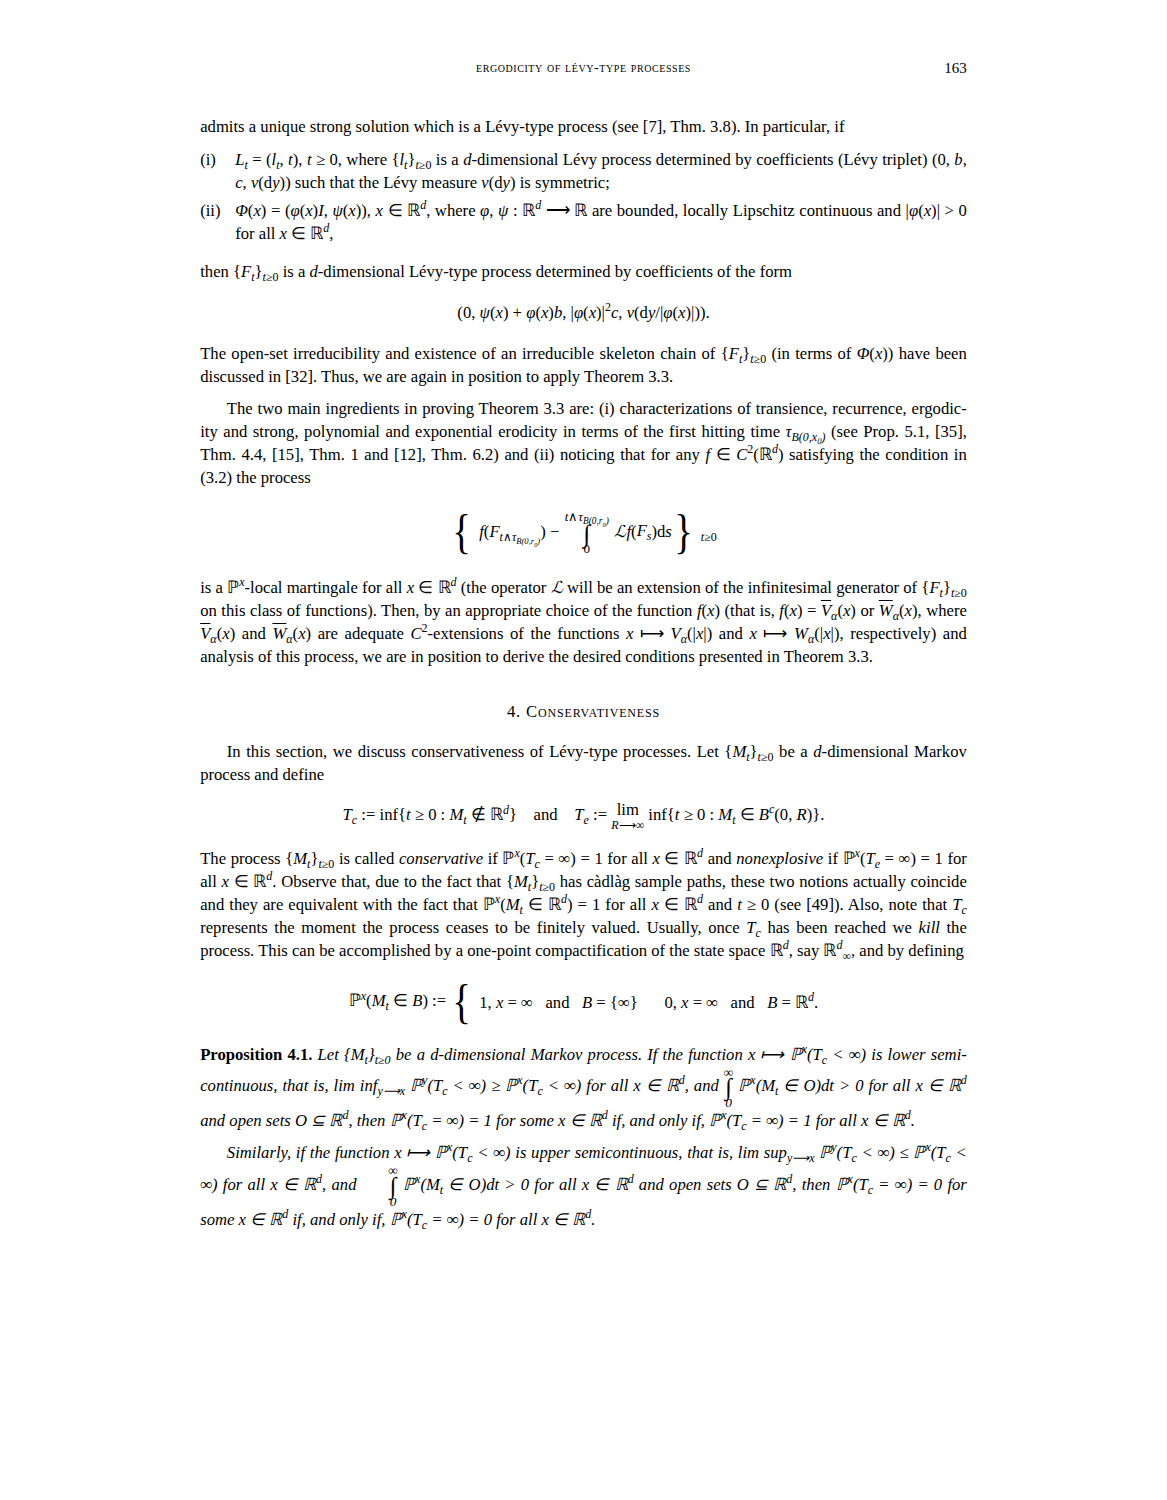ergodicity of lévy-type processes 163
admits a unique strong solution which is a Lévy-type process (see [7], Thm. 3.8). In particular, if
(i) Lt = (lt, t), t ≥ 0, where {lt}t≥0 is a d-dimensional Lévy process determined by coefficients (Lévy triplet) (0, b, c, ν(dy)) such that the Lévy measure ν(dy) is symmetric;
(ii) Φ(x) = (φ(x)I, ψ(x)), x ∈ ℝd, where φ, ψ : ℝd ⟶ ℝ are bounded, locally Lipschitz continuous and |φ(x)| > 0 for all x ∈ ℝd,
then {Ft}t≥0 is a d-dimensional Lévy-type process determined by coefficients of the form
(0, ψ(x) + φ(x)b, |φ(x)|2c, ν(dy/|φ(x)|)).
The open-set irreducibility and existence of an irreducible skeleton chain of {Ft}t≥0 (in terms of Φ(x)) have been discussed in [32]. Thus, we are again in position to apply Theorem 3.3.
The two main ingredients in proving Theorem 3.3 are: (i) characterizations of transience, recurrence, ergodicity and strong, polynomial and exponential erodicity in terms of the first hitting time τB(0,x0) (see Prop. 5.1, [35], Thm. 4.4, [15], Thm. 1 and [12], Thm. 6.2) and (ii) noticing that for any f ∈ C2(ℝd) satisfying the condition in (3.2) the process
{f(Ft∧τB(0,r0)) − t∧τB(0,r0)∫0 ℒf(Fs)ds}t≥0
is a ℙx-local martingale for all x ∈ ℝd (the operator ℒ will be an extension of the infinitesimal generator of {Ft}t≥0 on this class of functions). Then, by an appropriate choice of the function f(x) (that is, f(x) = Vα(x) or Wα(x), where Vα(x) and Wα(x) are adequate C2-extensions of the functions x ⟼ Vα(|x|) and x ⟼ Wα(|x|), respectively) and analysis of this process, we are in position to derive the desired conditions presented in Theorem 3.3.
4. Conservativeness
In this section, we discuss conservativeness of Lévy-type processes. Let {Mt}t≥0 be a d-dimensional Markov process and define
Tc := inf{t ≥ 0 : Mt ∉ ℝd} and Te := lim R⟶∞ inf{t ≥ 0 : Mt ∈ Bc(0, R)}.
The process {Mt}t≥0 is called conservative if ℙx(Tc = ∞) = 1 for all x ∈ ℝd and nonexplosive if ℙx(Te = ∞) = 1 for all x ∈ ℝd. Observe that, due to the fact that {Mt}t≥0 has càdlàg sample paths, these two notions actually coincide and they are equivalent with the fact that ℙx(Mt ∈ ℝd) = 1 for all x ∈ ℝd and t ≥ 0 (see [49]). Also, note that Tc represents the moment the process ceases to be finitely valued. Usually, once Tc has been reached we kill the process. This can be accomplished by a one-point compactification of the state space ℝd, say ℝd∞, and by defining
ℙx(Mt ∈ B) := { 1, x = ∞ and B = {∞} 0, x = ∞ and B = ℝd.
Proposition 4.1. Let {Mt}t≥0 be a d-dimensional Markov process. If the function x ⟼ ℙx(Tc < ∞) is lower semicontinuous, that is, lim infy⟶x ℙy(Tc < ∞) ≥ ℙx(Tc < ∞) for all x ∈ ℝd, and ∞∫0 ℙx(Mt ∈ O)dt > 0 for all x ∈ ℝd and open sets O ⊆ ℝd, then ℙx(Tc = ∞) = 1 for some x ∈ ℝd if, and only if, ℙx(Tc = ∞) = 1 for all x ∈ ℝd.
Similarly, if the function x ⟼ ℙx(Tc < ∞) is upper semicontinuous, that is, lim supy⟶x ℙy(Tc < ∞) ≤ ℙx(Tc < ∞) for all x ∈ ℝd, and ∞∫0 ℙx(Mt ∈ O)dt > 0 for all x ∈ ℝd and open sets O ⊆ ℝd, then ℙx(Tc = ∞) = 0 for some x ∈ ℝd if, and only if, ℙx(Tc = ∞) = 0 for all x ∈ ℝd.